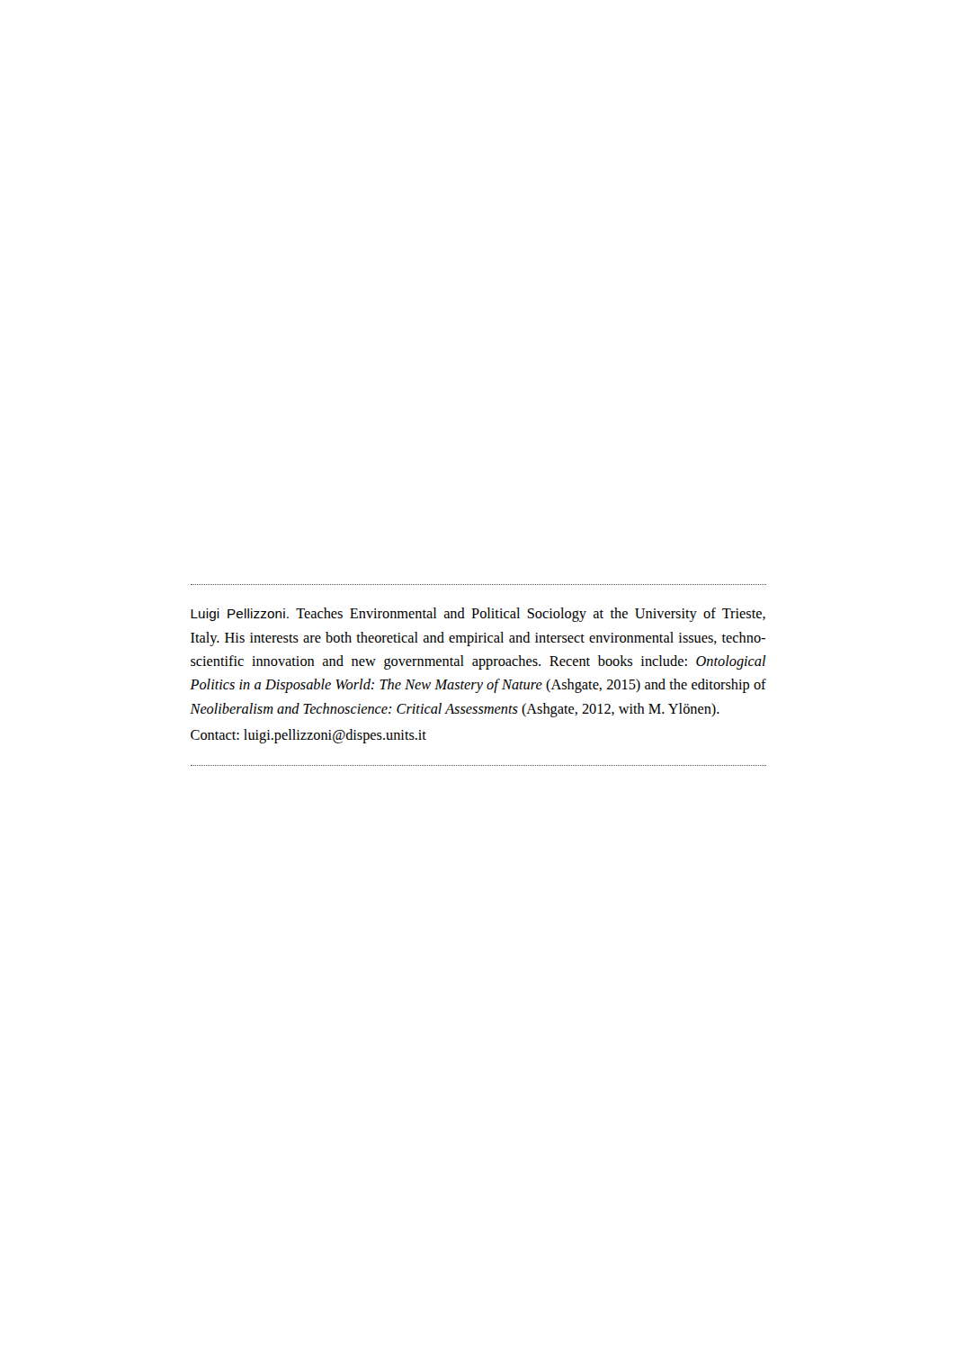Luigi Pellizzoni. Teaches Environmental and Political Sociology at the University of Trieste, Italy. His interests are both theoretical and empirical and intersect environmental issues, techno-scientific innovation and new governmental approaches. Recent books include: Ontological Politics in a Disposable World: The New Mastery of Nature (Ashgate, 2015) and the editorship of Neoliberalism and Technoscience: Critical Assessments (Ashgate, 2012, with M. Ylönen).
Contact: luigi.pellizzoni@dispes.units.it